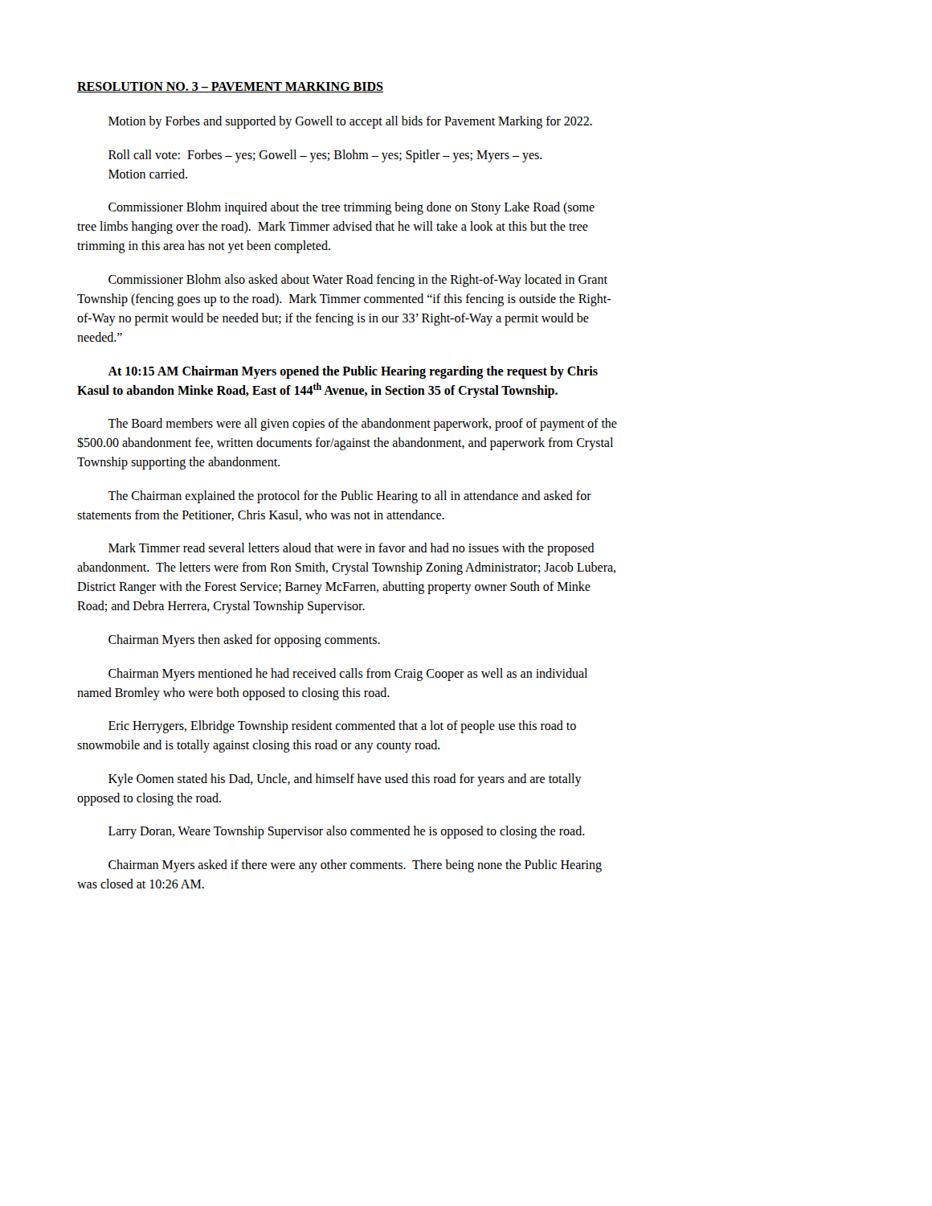Resolution No. 3 – Pavement Marking Bids
Motion by Forbes and supported by Gowell to accept all bids for Pavement Marking for 2022.
Roll call vote: Forbes – yes; Gowell – yes; Blohm – yes; Spitler – yes; Myers – yes.
Motion carried.
Commissioner Blohm inquired about the tree trimming being done on Stony Lake Road (some tree limbs hanging over the road). Mark Timmer advised that he will take a look at this but the tree trimming in this area has not yet been completed.
Commissioner Blohm also asked about Water Road fencing in the Right-of-Way located in Grant Township (fencing goes up to the road). Mark Timmer commented “if this fencing is outside the Right-of-Way no permit would be needed but; if the fencing is in our 33’ Right-of-Way a permit would be needed.”
At 10:15 AM Chairman Myers opened the Public Hearing regarding the request by Chris Kasul to abandon Minke Road, East of 144th Avenue, in Section 35 of Crystal Township.
The Board members were all given copies of the abandonment paperwork, proof of payment of the $500.00 abandonment fee, written documents for/against the abandonment, and paperwork from Crystal Township supporting the abandonment.
The Chairman explained the protocol for the Public Hearing to all in attendance and asked for statements from the Petitioner, Chris Kasul, who was not in attendance.
Mark Timmer read several letters aloud that were in favor and had no issues with the proposed abandonment. The letters were from Ron Smith, Crystal Township Zoning Administrator; Jacob Lubera, District Ranger with the Forest Service; Barney McFarren, abutting property owner South of Minke Road; and Debra Herrera, Crystal Township Supervisor.
Chairman Myers then asked for opposing comments.
Chairman Myers mentioned he had received calls from Craig Cooper as well as an individual named Bromley who were both opposed to closing this road.
Eric Herrygers, Elbridge Township resident commented that a lot of people use this road to snowmobile and is totally against closing this road or any county road.
Kyle Oomen stated his Dad, Uncle, and himself have used this road for years and are totally opposed to closing the road.
Larry Doran, Weare Township Supervisor also commented he is opposed to closing the road.
Chairman Myers asked if there were any other comments. There being none the Public Hearing was closed at 10:26 AM.